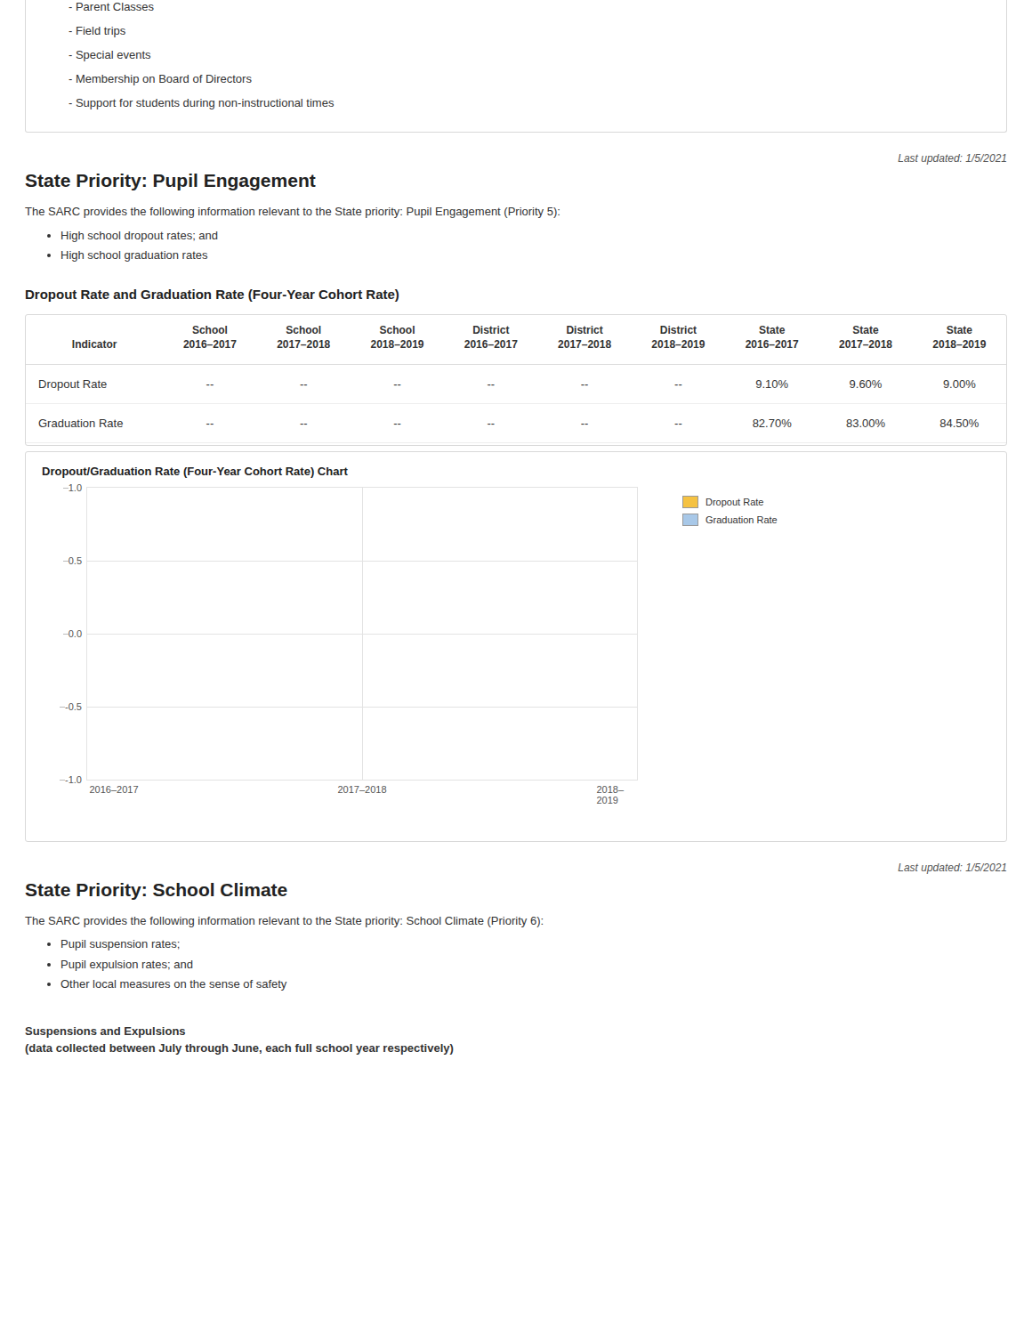- Parent Classes
- Field trips
- Special events
- Membership on Board of Directors
- Support for students during non-instructional times
Last updated: 1/5/2021
State Priority: Pupil Engagement
The SARC provides the following information relevant to the State priority: Pupil Engagement (Priority 5):
High school dropout rates; and
High school graduation rates
Dropout Rate and Graduation Rate (Four-Year Cohort Rate)
| Indicator | School 2016–2017 | School 2017–2018 | School 2018–2019 | District 2016–2017 | District 2017–2018 | District 2018–2019 | State 2016–2017 | State 2017–2018 | State 2018–2019 |
| --- | --- | --- | --- | --- | --- | --- | --- | --- | --- |
| Dropout Rate | -- | -- | -- | -- | -- | -- | 9.10% | 9.60% | 9.00% |
| Graduation Rate | -- | -- | -- | -- | -- | -- | 82.70% | 83.00% | 84.50% |
Dropout/Graduation Rate (Four-Year Cohort Rate) Chart
1.0
0.5
0.0
-0.5
-1.0
2016–2017
2017–2018
2018–2019
Dropout Rate
Graduation Rate
Last updated: 1/5/2021
State Priority: School Climate
The SARC provides the following information relevant to the State priority: School Climate (Priority 6):
Pupil suspension rates;
Pupil expulsion rates; and
Other local measures on the sense of safety
Suspensions and Expulsions
(data collected between July through June, each full school year respectively)